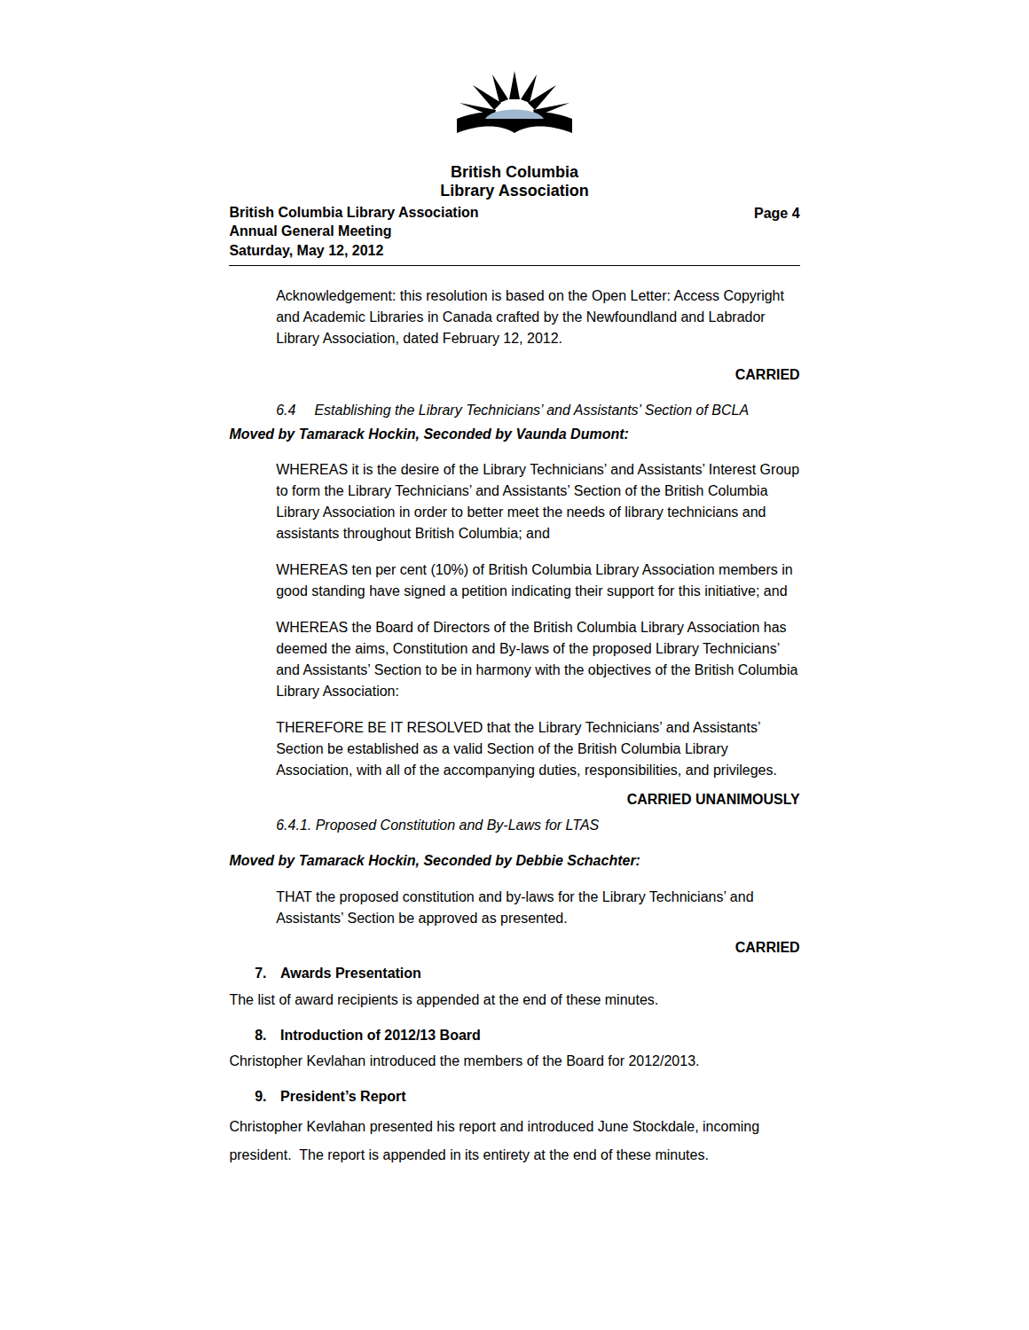British Columbia
Library Association
British Columbia Library Association
Annual General Meeting
Saturday, May 12, 2012
Page 4
Acknowledgement: this resolution is based on the Open Letter: Access Copyright and Academic Libraries in Canada crafted by the Newfoundland and Labrador Library Association, dated February 12, 2012.
CARRIED
6.4 Establishing the Library Technicians’ and Assistants’ Section of BCLA
Moved by Tamarack Hockin, Seconded by Vaunda Dumont:
WHEREAS it is the desire of the Library Technicians’ and Assistants’ Interest Group to form the Library Technicians’ and Assistants’ Section of the British Columbia Library Association in order to better meet the needs of library technicians and assistants throughout British Columbia; and
WHEREAS ten per cent (10%) of British Columbia Library Association members in good standing have signed a petition indicating their support for this initiative; and
WHEREAS the Board of Directors of the British Columbia Library Association has deemed the aims, Constitution and By-laws of the proposed Library Technicians’ and Assistants’ Section to be in harmony with the objectives of the British Columbia Library Association:
THEREFORE BE IT RESOLVED that the Library Technicians’ and Assistants’ Section be established as a valid Section of the British Columbia Library Association, with all of the accompanying duties, responsibilities, and privileges.
CARRIED UNANIMOUSLY
6.4.1. Proposed Constitution and By-Laws for LTAS
Moved by Tamarack Hockin, Seconded by Debbie Schachter:
THAT the proposed constitution and by-laws for the Library Technicians’ and Assistants’ Section be approved as presented.
CARRIED
7. Awards Presentation
The list of award recipients is appended at the end of these minutes.
8. Introduction of 2012/13 Board
Christopher Kevlahan introduced the members of the Board for 2012/2013.
9. President’s Report
Christopher Kevlahan presented his report and introduced June Stockdale, incoming president. The report is appended in its entirety at the end of these minutes.